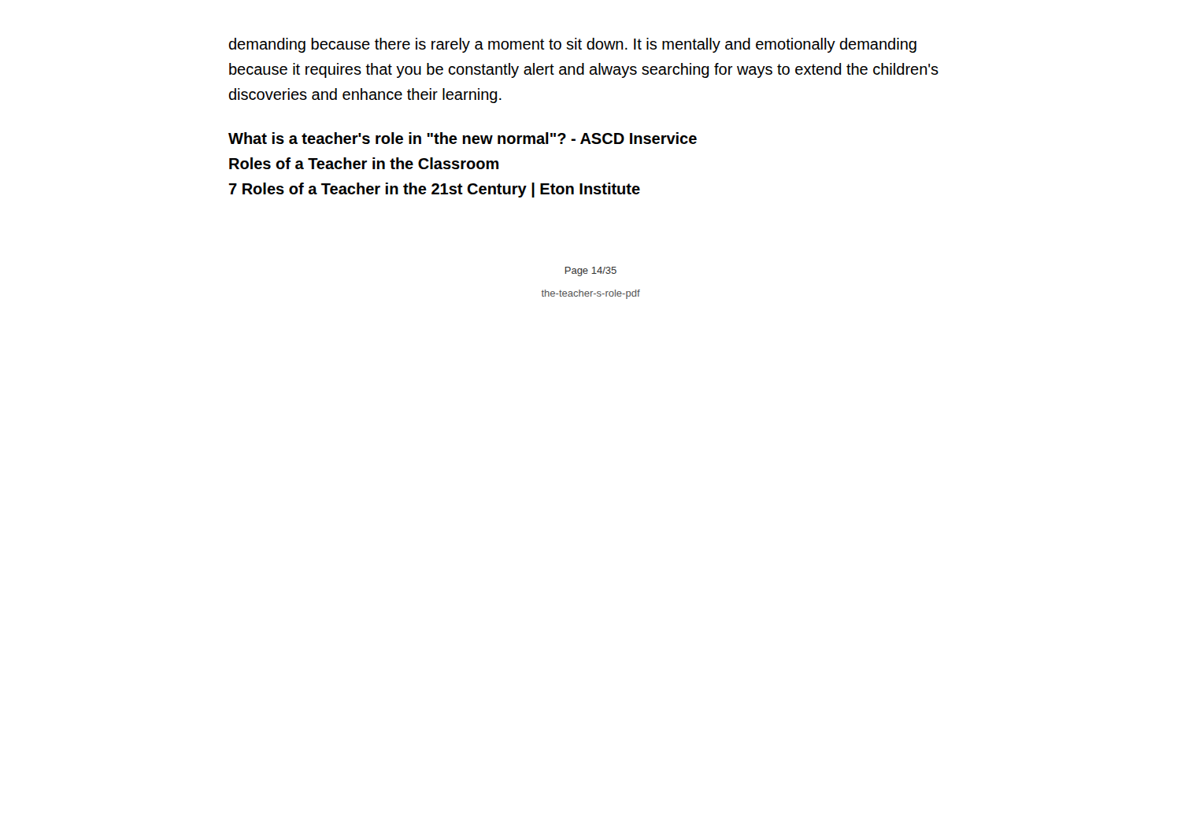demanding because there is rarely a moment to sit down. It is mentally and emotionally demanding because it requires that you be constantly alert and always searching for ways to extend the children's discoveries and enhance their learning.
What is a teacher's role in "the new normal"? - ASCD Inservice
Roles of a Teacher in the Classroom
7 Roles of a Teacher in the 21st Century | Eton Institute
Page 14/35
the-teacher-s-role-pdf